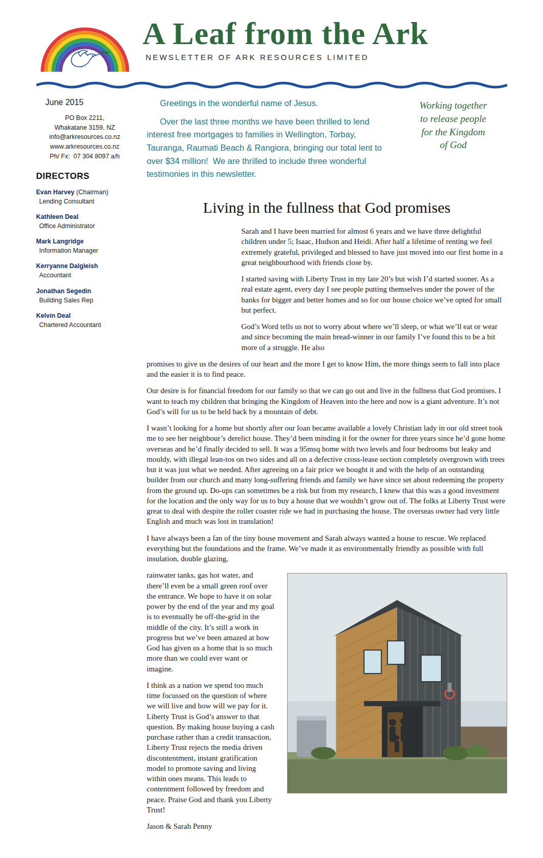A Leaf from the Ark
NEWSLETTER OF ARK RESOURCES LIMITED
June 2015
PO Box 2211,
Whakatane 3159, NZ
info@arkresources.co.nz
www.arkresources.co.nz
Ph/ Fx: 07 304 8097 a/h
DIRECTORS
Evan Harvey (Chairman) Lending Consultant
Kathleen Deal Office Administrator
Mark Langridge Information Manager
Kerryanne Dalgleish Accountant
Jonathan Segedin Building Sales Rep
Kelvin Deal Chartered Accountant
Greetings in the wonderful name of Jesus.
Over the last three months we have been thrilled to lend interest free mortgages to families in Wellington, Torbay, Tauranga, Raumati Beach & Rangiora, bringing our total lent to over $34 million! We are thrilled to include three wonderful testimonies in this newsletter.
Working together
to release people
for the Kingdom
of God
Living in the fullness that God promises
Sarah and I have been married for almost 6 years and we have three delightful children under 5; Isaac, Hudson and Heidi. After half a lifetime of renting we feel extremely grateful, privileged and blessed to have just moved into our first home in a great neighbourhood with friends close by.
I started saving with Liberty Trust in my late 20’s but wish I’d started sooner. As a real estate agent, every day I see people putting themselves under the power of the banks for bigger and better homes and so for our house choice we’ve opted for small but perfect.
God’s Word tells us not to worry about where we’ll sleep, or what we’ll eat or wear and since becoming the main bread-winner in our family I’ve found this to be a bit more of a struggle. He also
promises to give us the desires of our heart and the more I get to know Him, the more things seem to fall into place and the easier it is to find peace.
Our desire is for financial freedom for our family so that we can go out and live in the fullness that God promises. I want to teach my children that bringing the Kingdom of Heaven into the here and now is a giant adventure. It’s not God’s will for us to be held back by a mountain of debt.
I wasn’t looking for a home but shortly after our loan became available a lovely Christian lady in our old street took me to see her neighbour’s derelict house. They’d been minding it for the owner for three years since he’d gone home overseas and he’d finally decided to sell. It was a 95msq home with two levels and four bedrooms but leaky and mouldy, with illegal lean-tos on two sides and all on a defective cross-lease section completely overgrown with trees but it was just what we needed. After agreeing on a fair price we bought it and with the help of an outstanding builder from our church and many long-suffering friends and family we have since set about redeeming the property from the ground up. Do-ups can sometimes be a risk but from my research, I knew that this was a good investment for the location and the only way for us to buy a house that we wouldn’t grow out of. The folks at Liberty Trust were great to deal with despite the roller coaster ride we had in purchasing the house. The overseas owner had very little English and much was lost in translation!
I have always been a fan of the tiny house movement and Sarah always wanted a house to rescue. We replaced everything but the foundations and the frame. We’ve made it as environmentally friendly as possible with full insulation, double glazing,
rainwater tanks, gas hot water, and there’ll even be a small green roof over the entrance. We hope to have it on solar power by the end of the year and my goal is to eventually be off-the-grid in the middle of the city. It’s still a work in progress but we’ve been amazed at how God has given us a home that is so much more than we could ever want or imagine.
I think as a nation we spend too much time focussed on the question of where we will live and how will we pay for it. Liberty Trust is God’s answer to that question. By making house buying a cash purchase rather than a credit transaction, Liberty Trust rejects the media driven discontentment, instant gratification model to promote saving and living within ones means. This leads to contentment followed by freedom and peace. Praise God and thank you Liberty Trust!
Jason & Sarah Penny